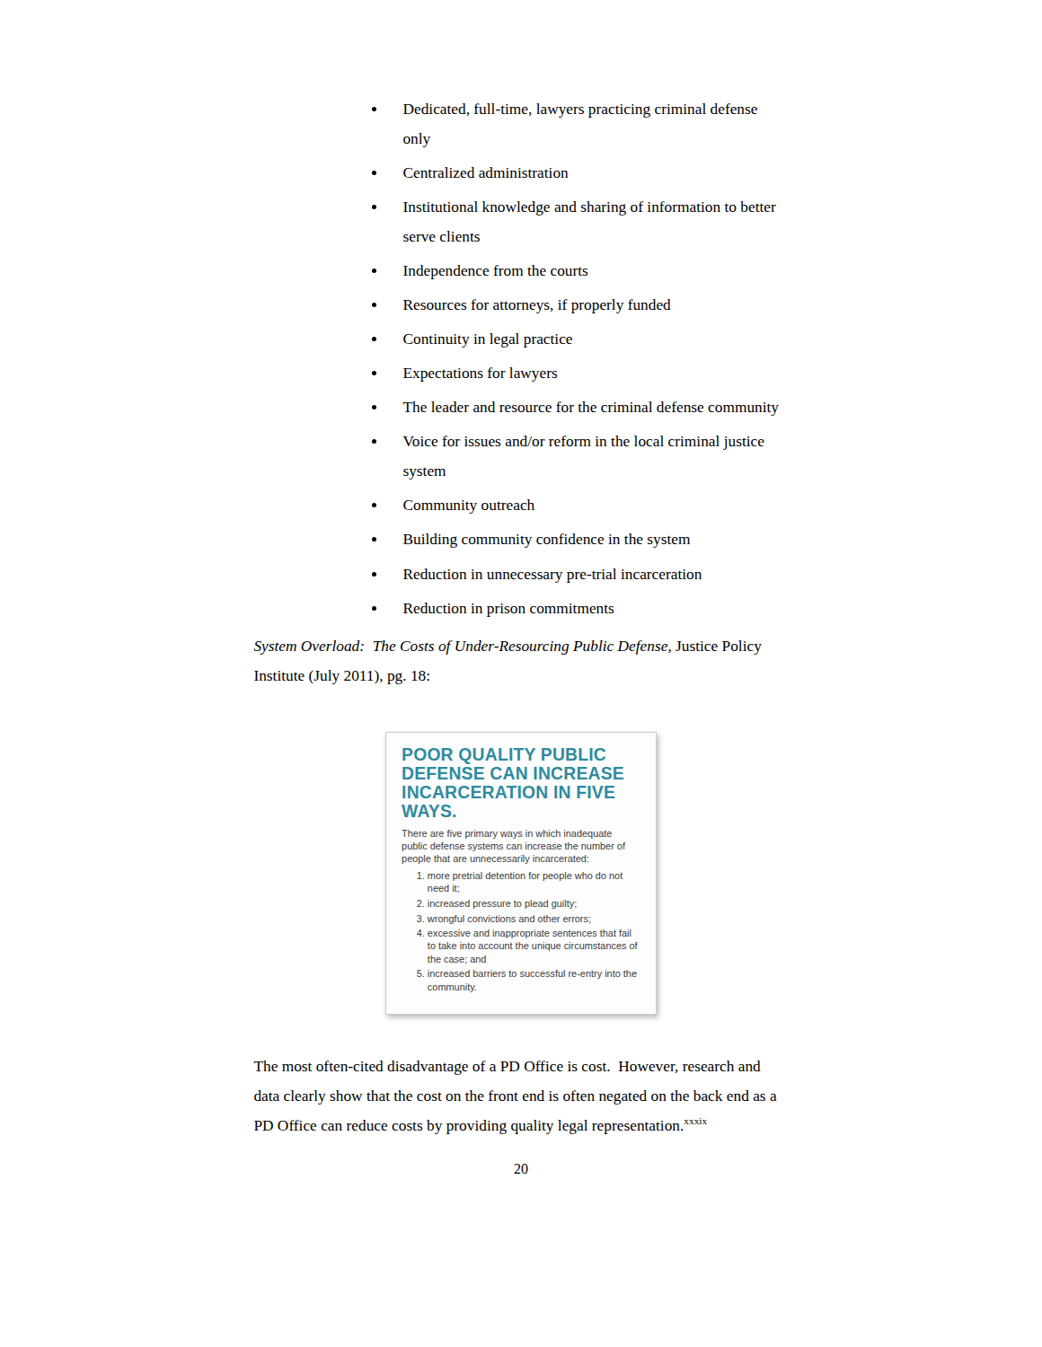Dedicated, full-time, lawyers practicing criminal defense only
Centralized administration
Institutional knowledge and sharing of information to better serve clients
Independence from the courts
Resources for attorneys, if properly funded
Continuity in legal practice
Expectations for lawyers
The leader and resource for the criminal defense community
Voice for issues and/or reform in the local criminal justice system
Community outreach
Building community confidence in the system
Reduction in unnecessary pre-trial incarceration
Reduction in prison commitments
System Overload: The Costs of Under-Resourcing Public Defense, Justice Policy Institute (July 2011), pg. 18:
POOR QUALITY PUBLIC DEFENSE CAN INCREASE INCARCERATION IN FIVE WAYS.
There are five primary ways in which inadequate public defense systems can increase the number of people that are unnecessarily incarcerated:
more pretrial detention for people who do not need it;
increased pressure to plead guilty;
wrongful convictions and other errors;
excessive and inappropriate sentences that fail to take into account the unique circumstances of the case; and
increased barriers to successful re-entry into the community.
The most often-cited disadvantage of a PD Office is cost. However, research and data clearly show that the cost on the front end is often negated on the back end as a PD Office can reduce costs by providing quality legal representation.xxxix
20